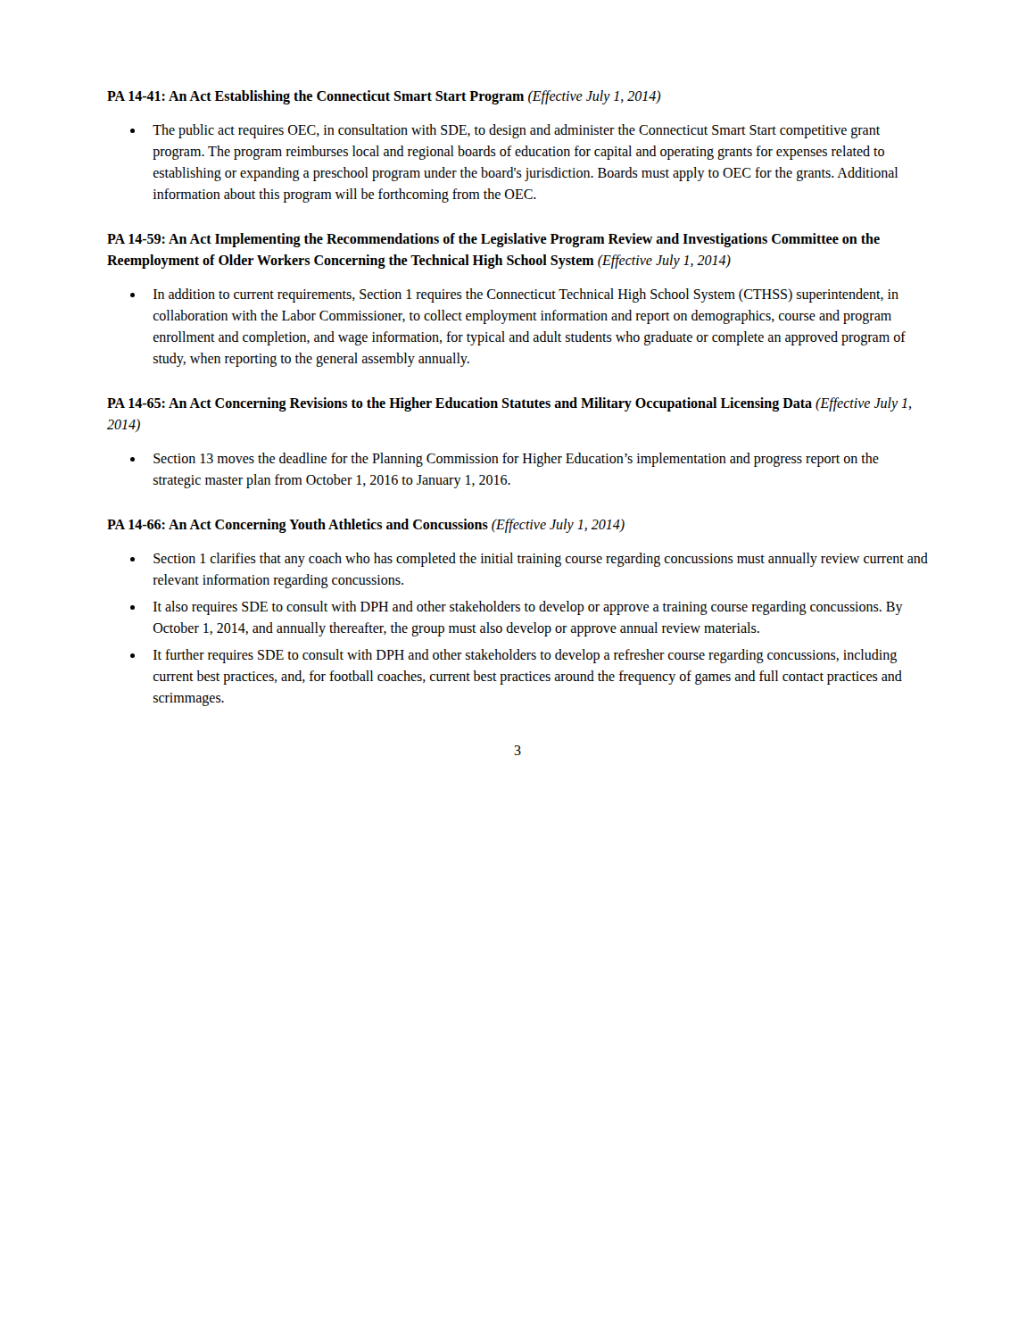PA 14-41: An Act Establishing the Connecticut Smart Start Program (Effective July 1, 2014)
The public act requires OEC, in consultation with SDE, to design and administer the Connecticut Smart Start competitive grant program. The program reimburses local and regional boards of education for capital and operating grants for expenses related to establishing or expanding a preschool program under the board's jurisdiction. Boards must apply to OEC for the grants. Additional information about this program will be forthcoming from the OEC.
PA 14-59: An Act Implementing the Recommendations of the Legislative Program Review and Investigations Committee on the Reemployment of Older Workers Concerning the Technical High School System (Effective July 1, 2014)
In addition to current requirements, Section 1 requires the Connecticut Technical High School System (CTHSS) superintendent, in collaboration with the Labor Commissioner, to collect employment information and report on demographics, course and program enrollment and completion, and wage information, for typical and adult students who graduate or complete an approved program of study, when reporting to the general assembly annually.
PA 14-65: An Act Concerning Revisions to the Higher Education Statutes and Military Occupational Licensing Data (Effective July 1, 2014)
Section 13 moves the deadline for the Planning Commission for Higher Education’s implementation and progress report on the strategic master plan from October 1, 2016 to January 1, 2016.
PA 14-66: An Act Concerning Youth Athletics and Concussions (Effective July 1, 2014)
Section 1 clarifies that any coach who has completed the initial training course regarding concussions must annually review current and relevant information regarding concussions.
It also requires SDE to consult with DPH and other stakeholders to develop or approve a training course regarding concussions. By October 1, 2014, and annually thereafter, the group must also develop or approve annual review materials.
It further requires SDE to consult with DPH and other stakeholders to develop a refresher course regarding concussions, including current best practices, and, for football coaches, current best practices around the frequency of games and full contact practices and scrimmages.
3